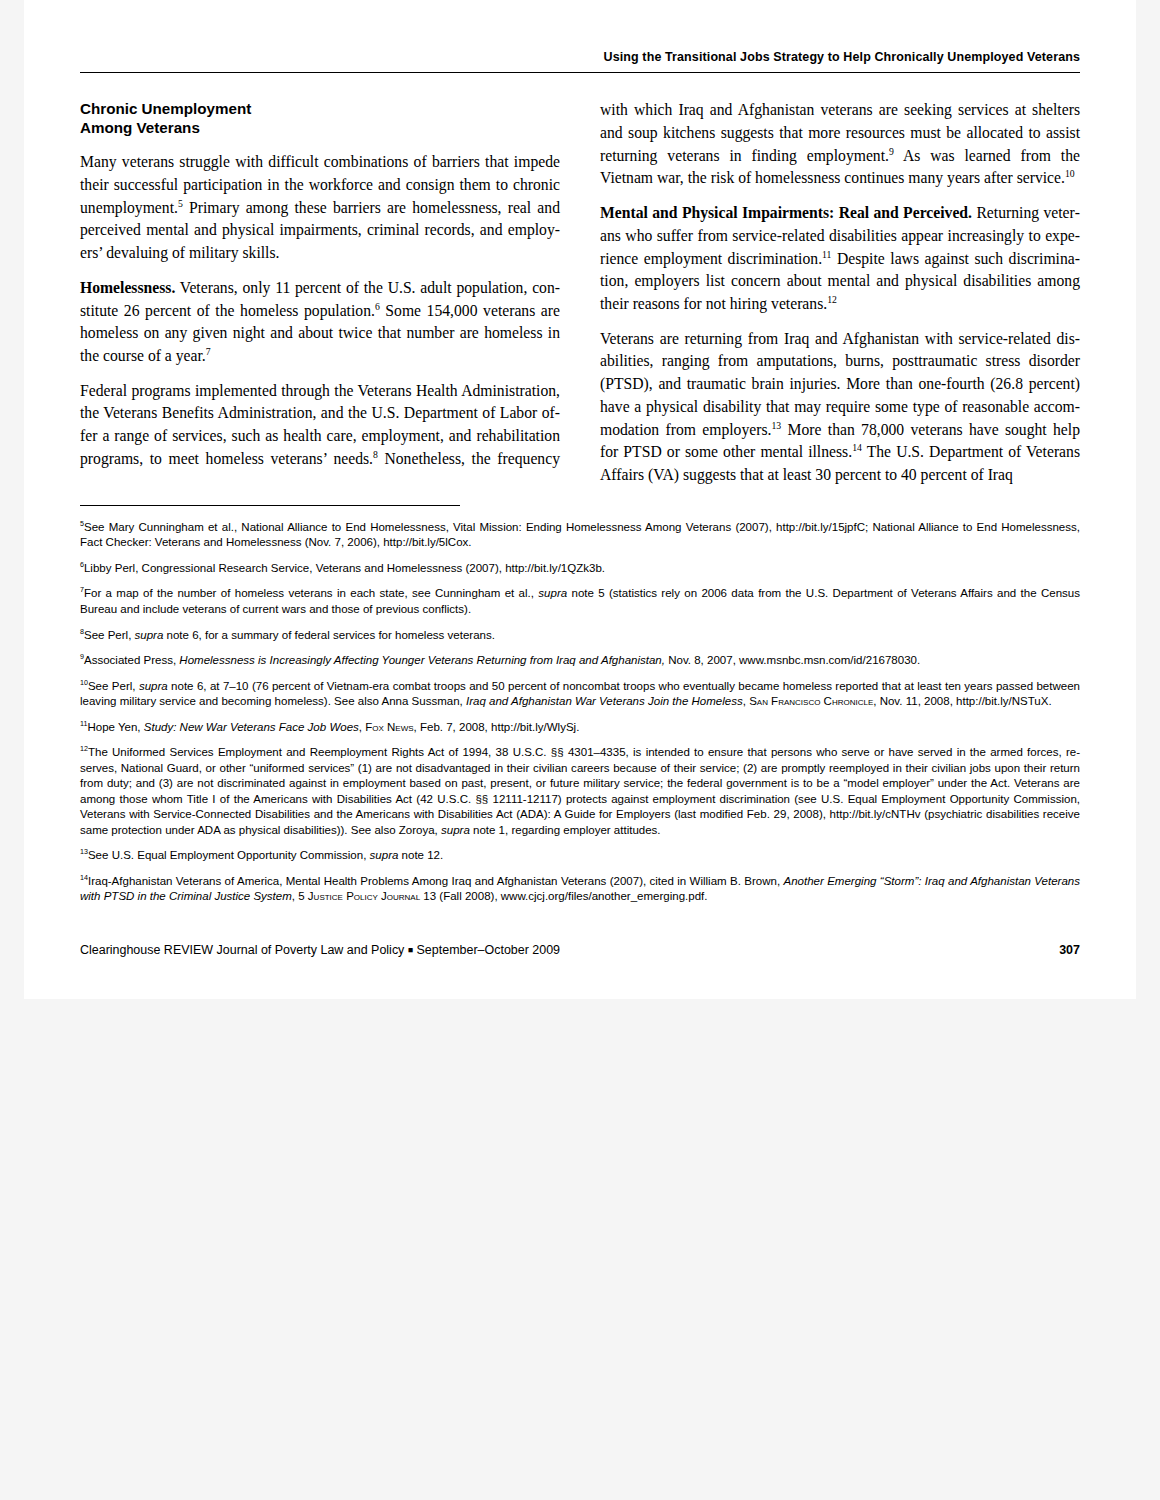Using the Transitional Jobs Strategy to Help Chronically Unemployed Veterans
Chronic Unemployment
Among Veterans
Many veterans struggle with difficult combinations of barriers that impede their successful participation in the workforce and consign them to chronic unemployment.5 Primary among these barriers are homelessness, real and perceived mental and physical impairments, criminal records, and employers’ devaluing of military skills.
Homelessness. Veterans, only 11 percent of the U.S. adult population, constitute 26 percent of the homeless population.6 Some 154,000 veterans are homeless on any given night and about twice that number are homeless in the course of a year.7
Federal programs implemented through the Veterans Health Administration, the Veterans Benefits Administration, and the U.S. Department of Labor offer a range of services, such as health care, employment, and rehabilitation programs, to meet homeless veterans’ needs.8 Nonetheless, the frequency with which Iraq and Afghanistan veterans are seeking services at shelters and soup kitchens suggests that more resources must be allocated to assist returning veterans in finding employment.9 As was learned from the Vietnam war, the risk of homelessness continues many years after service.10
Mental and Physical Impairments: Real and Perceived. Returning veterans who suffer from service-related disabilities appear increasingly to experience employment discrimination.11 Despite laws against such discrimination, employers list concern about mental and physical disabilities among their reasons for not hiring veterans.12
Veterans are returning from Iraq and Afghanistan with service-related disabilities, ranging from amputations, burns, posttraumatic stress disorder (PTSD), and traumatic brain injuries. More than one-fourth (26.8 percent) have a physical disability that may require some type of reasonable accommodation from employers.13 More than 78,000 veterans have sought help for PTSD or some other mental illness.14 The U.S. Department of Veterans Affairs (VA) suggests that at least 30 percent to 40 percent of Iraq
5See Mary Cunningham et al., National Alliance to End Homelessness, Vital Mission: Ending Homelessness Among Veterans (2007), http://bit.ly/15jpfC; National Alliance to End Homelessness, Fact Checker: Veterans and Homelessness (Nov. 7, 2006), http://bit.ly/5lCox.
6Libby Perl, Congressional Research Service, Veterans and Homelessness (2007), http://bit.ly/1QZk3b.
7For a map of the number of homeless veterans in each state, see Cunningham et al., supra note 5 (statistics rely on 2006 data from the U.S. Department of Veterans Affairs and the Census Bureau and include veterans of current wars and those of previous conflicts).
8See Perl, supra note 6, for a summary of federal services for homeless veterans.
9Associated Press, Homelessness is Increasingly Affecting Younger Veterans Returning from Iraq and Afghanistan, Nov. 8, 2007, www.msnbc.msn.com/id/21678030.
10See Perl, supra note 6, at 7–10 (76 percent of Vietnam-era combat troops and 50 percent of noncombat troops who eventually became homeless reported that at least ten years passed between leaving military service and becoming homeless). See also Anna Sussman, Iraq and Afghanistan War Veterans Join the Homeless, San Francisco Chronicle, Nov. 11, 2008, http://bit.ly/NSTuX.
11Hope Yen, Study: New War Veterans Face Job Woes, Fox News, Feb. 7, 2008, http://bit.ly/WlySj.
12The Uniformed Services Employment and Reemployment Rights Act of 1994, 38 U.S.C. §§ 4301–4335, is intended to ensure that persons who serve or have served in the armed forces, reserves, National Guard, or other “uniformed services” (1) are not disadvantaged in their civilian careers because of their service; (2) are promptly reemployed in their civilian jobs upon their return from duty; and (3) are not discriminated against in employment based on past, present, or future military service; the federal government is to be a “model employer” under the Act. Veterans are among those whom Title I of the Americans with Disabilities Act (42 U.S.C. §§ 12111-12117) protects against employment discrimination (see U.S. Equal Employment Opportunity Commission, Veterans with Service-Connected Disabilities and the Americans with Disabilities Act (ADA): A Guide for Employers (last modified Feb. 29, 2008), http://bit.ly/cNTHv (psychiatric disabilities receive same protection under ADA as physical disabilities)). See also Zoroya, supra note 1, regarding employer attitudes.
13See U.S. Equal Employment Opportunity Commission, supra note 12.
14Iraq-Afghanistan Veterans of America, Mental Health Problems Among Iraq and Afghanistan Veterans (2007), cited in William B. Brown, Another Emerging “Storm”: Iraq and Afghanistan Veterans with PTSD in the Criminal Justice System, 5 Justice Policy Journal 13 (Fall 2008), www.cjcj.org/files/another_emerging.pdf.
Clearinghouse REVIEW Journal of Poverty Law and Policy ■ September–October 2009 307